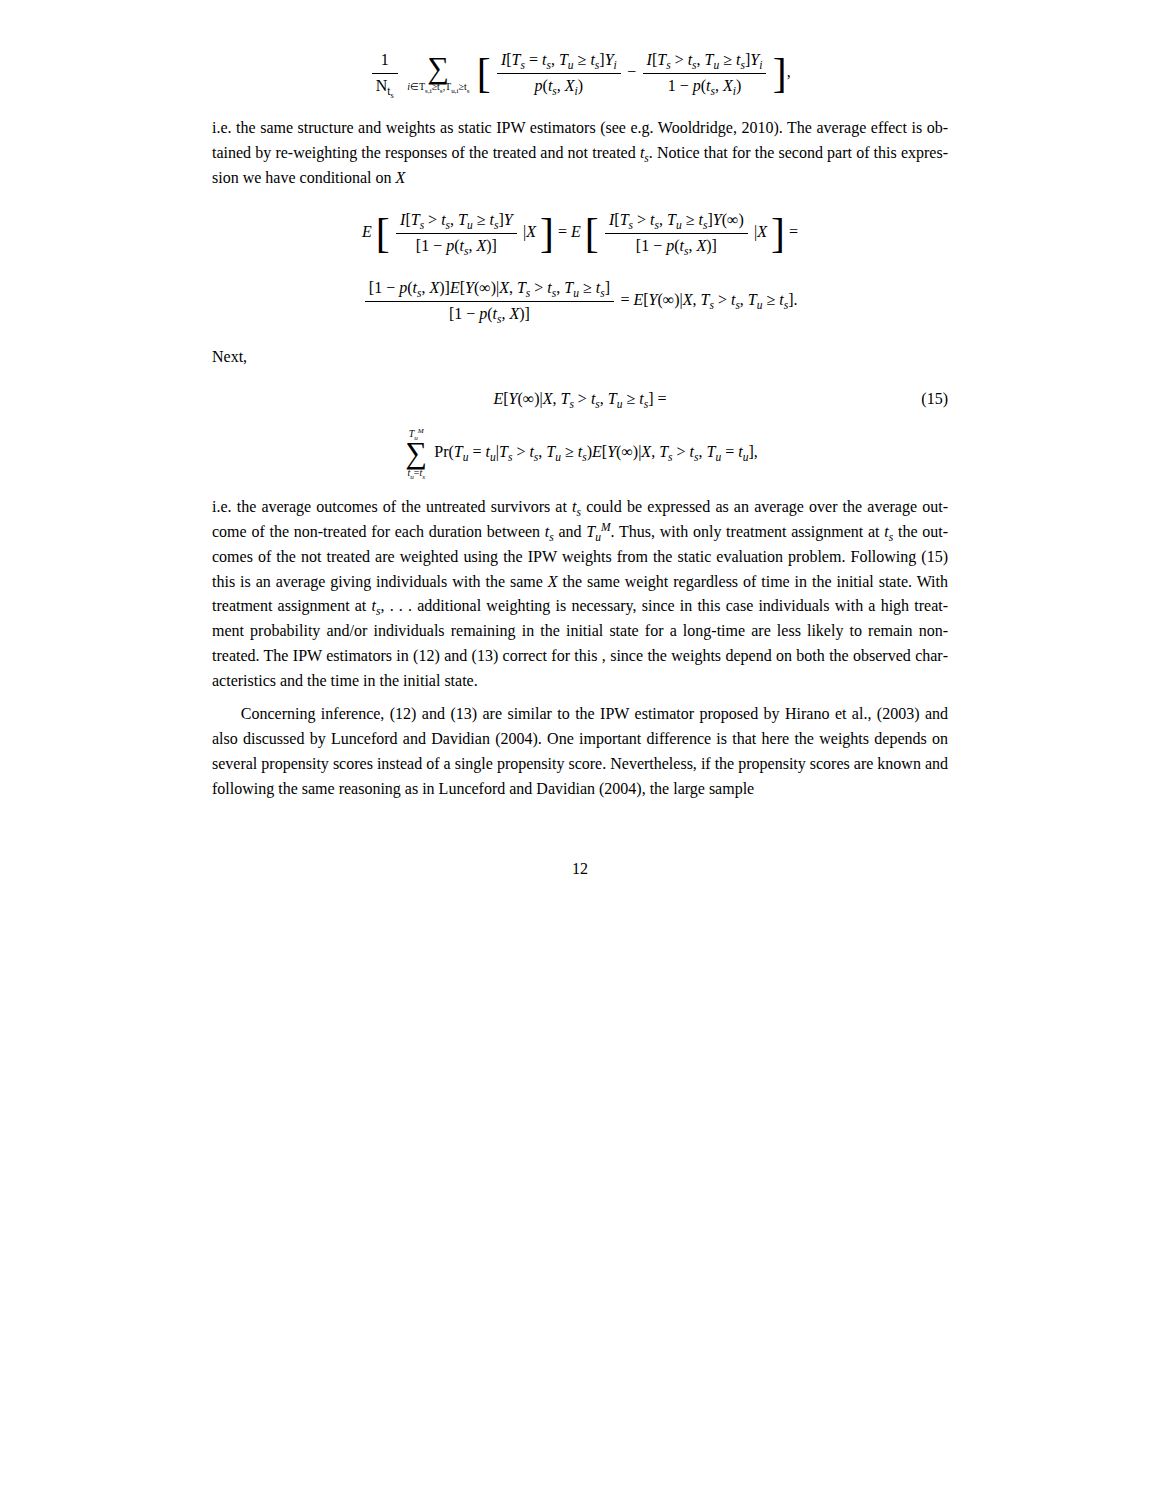1 Nts ∑i∈Ts,i≥ts,Tu,i≥ts [ I[Ts = ts, Tu ≥ ts]Yi p(ts, Xi) − I[Ts > ts, Tu ≥ ts]Yi 1 − p(ts, Xi) ],
i.e. the same structure and weights as static IPW estimators (see e.g. Wooldridge, 2010). The average effect is obtained by re-weighting the responses of the treated and not treated ts. Notice that for the second part of this expression we have conditional on X
E [ I[Ts > ts, Tu ≥ ts]Y[1 − p(ts, X)] |X ] = E [ I[Ts > ts, Tu ≥ ts]Y(∞)[1 − p(ts, X)] |X ] =
[1 − p(ts, X)]E[Y(∞)|X, Ts > ts, Tu ≥ ts][1 − p(ts, X)] = E[Y(∞)|X, Ts > ts, Tu ≥ ts].
Next,
E[Y(∞)|X, Ts > ts, Tu ≥ ts] = (15)
TuM∑tu=ts Pr(Tu = tu|Ts > ts, Tu ≥ ts)E[Y(∞)|X, Ts > ts, Tu = tu],
i.e. the average outcomes of the untreated survivors at ts could be expressed as an average over the average outcome of the non-treated for each duration between ts and TuM. Thus, with only treatment assignment at ts the outcomes of the not treated are weighted using the IPW weights from the static evaluation problem. Following (15) this is an average giving individuals with the same X the same weight regardless of time in the initial state. With treatment assignment at ts, . . . additional weighting is necessary, since in this case individuals with a high treatment probability and/or individuals remaining in the initial state for a long-time are less likely to remain non-treated. The IPW estimators in (12) and (13) correct for this , since the weights depend on both the observed characteristics and the time in the initial state.
Concerning inference, (12) and (13) are similar to the IPW estimator proposed by Hirano et al., (2003) and also discussed by Lunceford and Davidian (2004). One important difference is that here the weights depends on several propensity scores instead of a single propensity score. Nevertheless, if the propensity scores are known and following the same reasoning as in Lunceford and Davidian (2004), the large sample
12